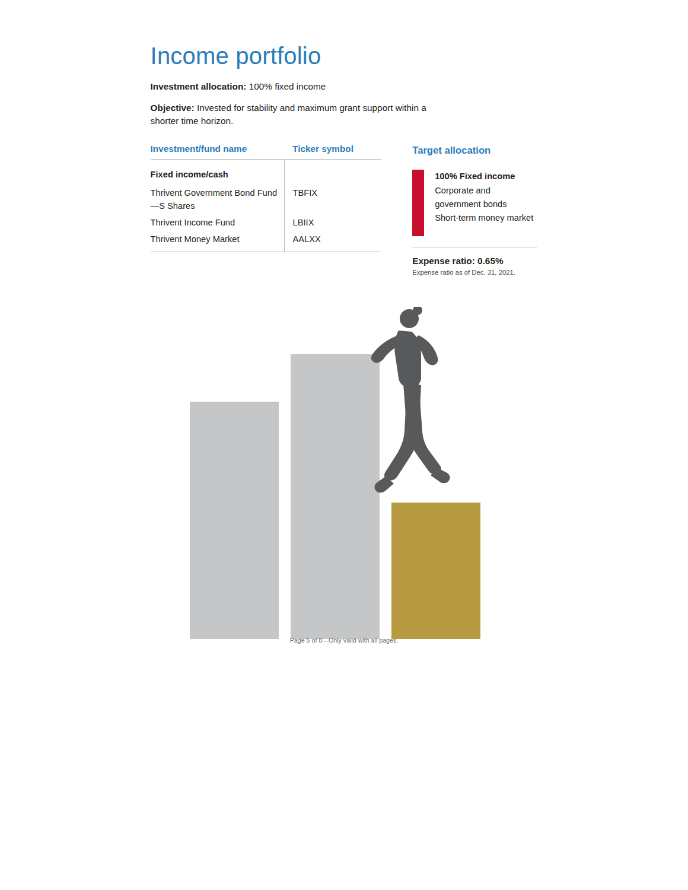Income portfolio
Investment allocation: 100% fixed income
Objective: Invested for stability and maximum grant support within a shorter time horizon.
| Investment/fund name | Ticker symbol |
| --- | --- |
| Fixed income/cash | |
| Thrivent Government Bond Fund—S Shares | TBFIX |
| Thrivent Income Fund | LBIIX |
| Thrivent Money Market | AALXX |
Target allocation
100% Fixed income
Corporate and government bonds
Short-term money market
Expense ratio: 0.65%
Expense ratio as of Dec. 31, 2021.
Page 5 of 8—Only valid with all pages.